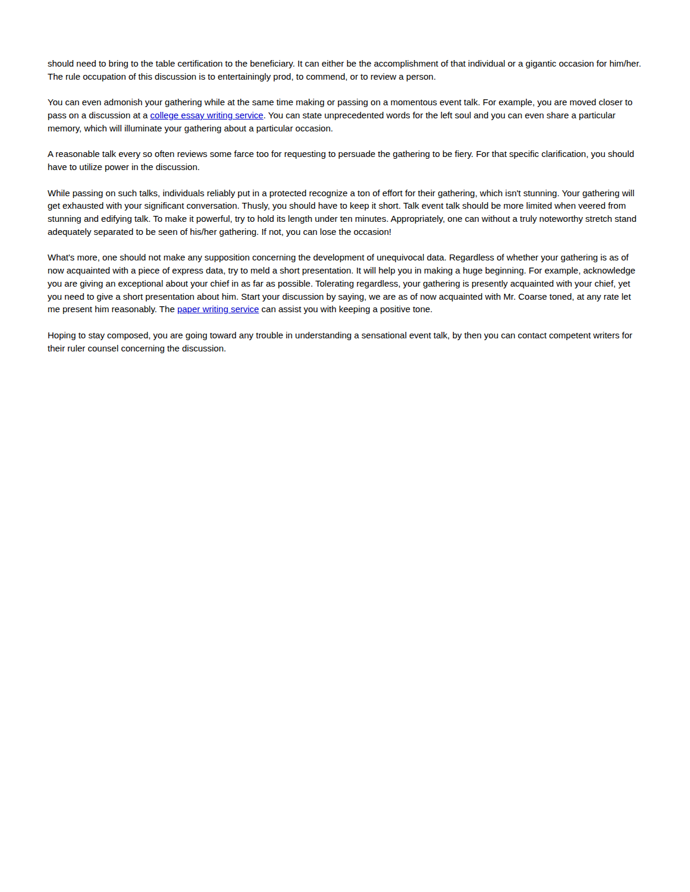should need to bring to the table certification to the beneficiary. It can either be the accomplishment of that individual or a gigantic occasion for him/her. The rule occupation of this discussion is to entertainingly prod, to commend, or to review a person.
You can even admonish your gathering while at the same time making or passing on a momentous event talk. For example, you are moved closer to pass on a discussion at a college essay writing service. You can state unprecedented words for the left soul and you can even share a particular memory, which will illuminate your gathering about a particular occasion.
A reasonable talk every so often reviews some farce too for requesting to persuade the gathering to be fiery. For that specific clarification, you should have to utilize power in the discussion.
While passing on such talks, individuals reliably put in a protected recognize a ton of effort for their gathering, which isn't stunning. Your gathering will get exhausted with your significant conversation. Thusly, you should have to keep it short. Talk event talk should be more limited when veered from stunning and edifying talk. To make it powerful, try to hold its length under ten minutes. Appropriately, one can without a truly noteworthy stretch stand adequately separated to be seen of his/her gathering. If not, you can lose the occasion!
What's more, one should not make any supposition concerning the development of unequivocal data. Regardless of whether your gathering is as of now acquainted with a piece of express data, try to meld a short presentation. It will help you in making a huge beginning. For example, acknowledge you are giving an exceptional about your chief in as far as possible. Tolerating regardless, your gathering is presently acquainted with your chief, yet you need to give a short presentation about him. Start your discussion by saying, we are as of now acquainted with Mr. Coarse toned, at any rate let me present him reasonably. The paper writing service can assist you with keeping a positive tone.
Hoping to stay composed, you are going toward any trouble in understanding a sensational event talk, by then you can contact competent writers for their ruler counsel concerning the discussion.